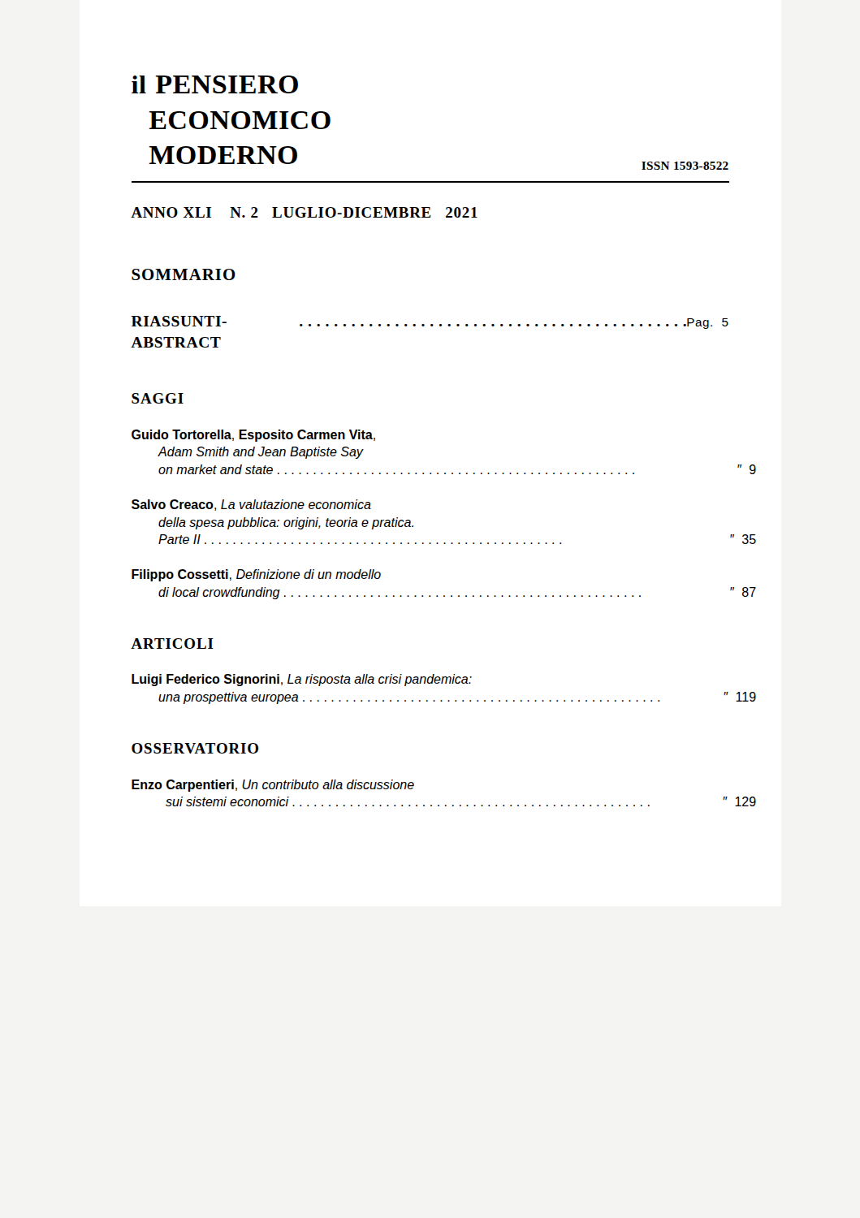il PENSIERO
ECONOMICO
MODERNO
ISSN 1593-8522
ANNO XLI N. 2 LUGLIO-DICEMBRE 2021
SOMMARIO
RIASSUNTI-ABSTRACT .................................................. Pag. 5
SAGGI
Guido Tortorella, Esposito Carmen Vita, Adam Smith and Jean Baptiste Say on market and state .................................................. ″9
Salvo Creaco, La valutazione economica della spesa pubblica: origini, teoria e pratica. Parte II .................................................. ″35
Filippo Cossetti, Definizione di un modello di local crowdfunding .................................................. ″87
ARTICOLI
Luigi Federico Signorini, La risposta alla crisi pandemica: una prospettiva europea .................................................. ″119
OSSERVATORIO
Enzo Carpentieri, Un contributo alla discussione sui sistemi economici .................................................. ″129